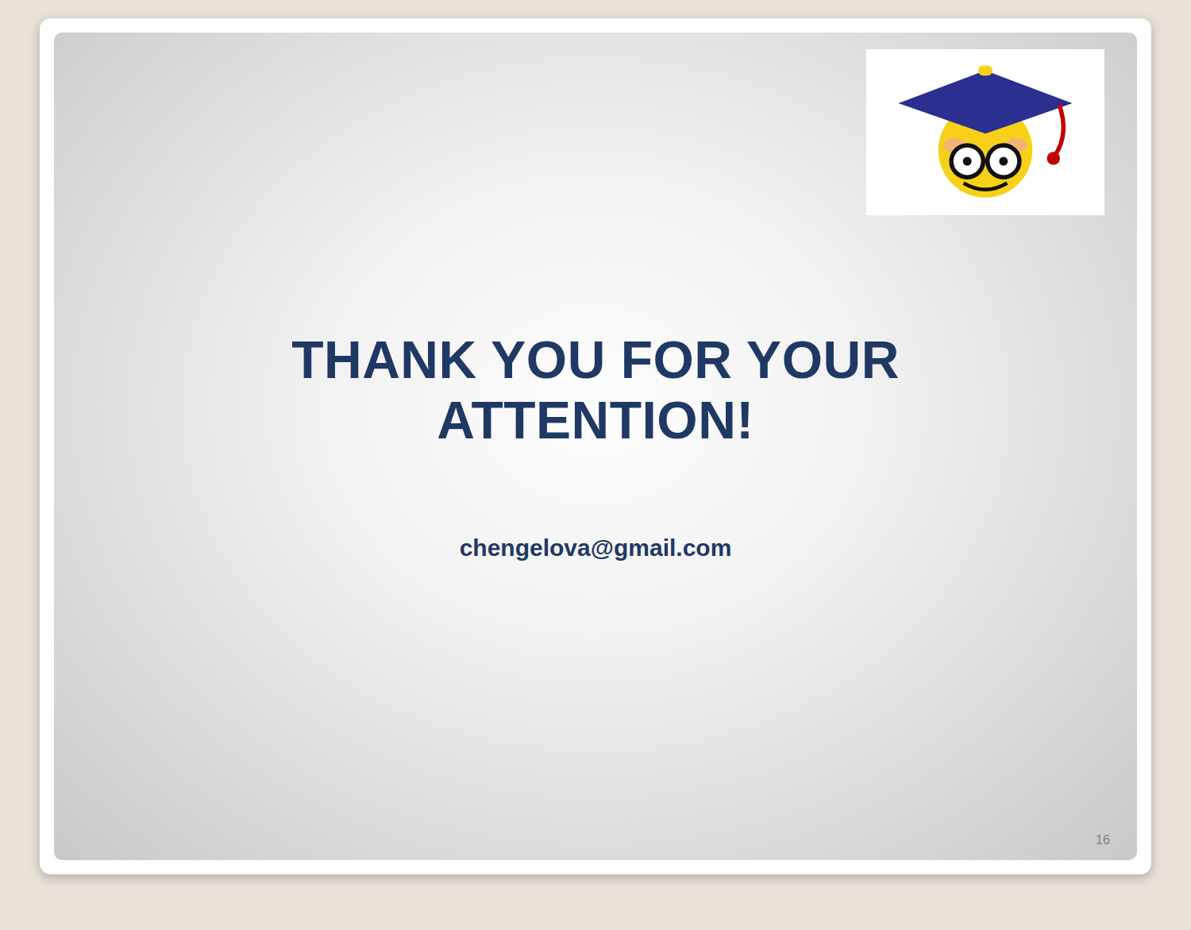THANK YOU FOR YOUR ATTENTION!
chengelova@gmail.com
16